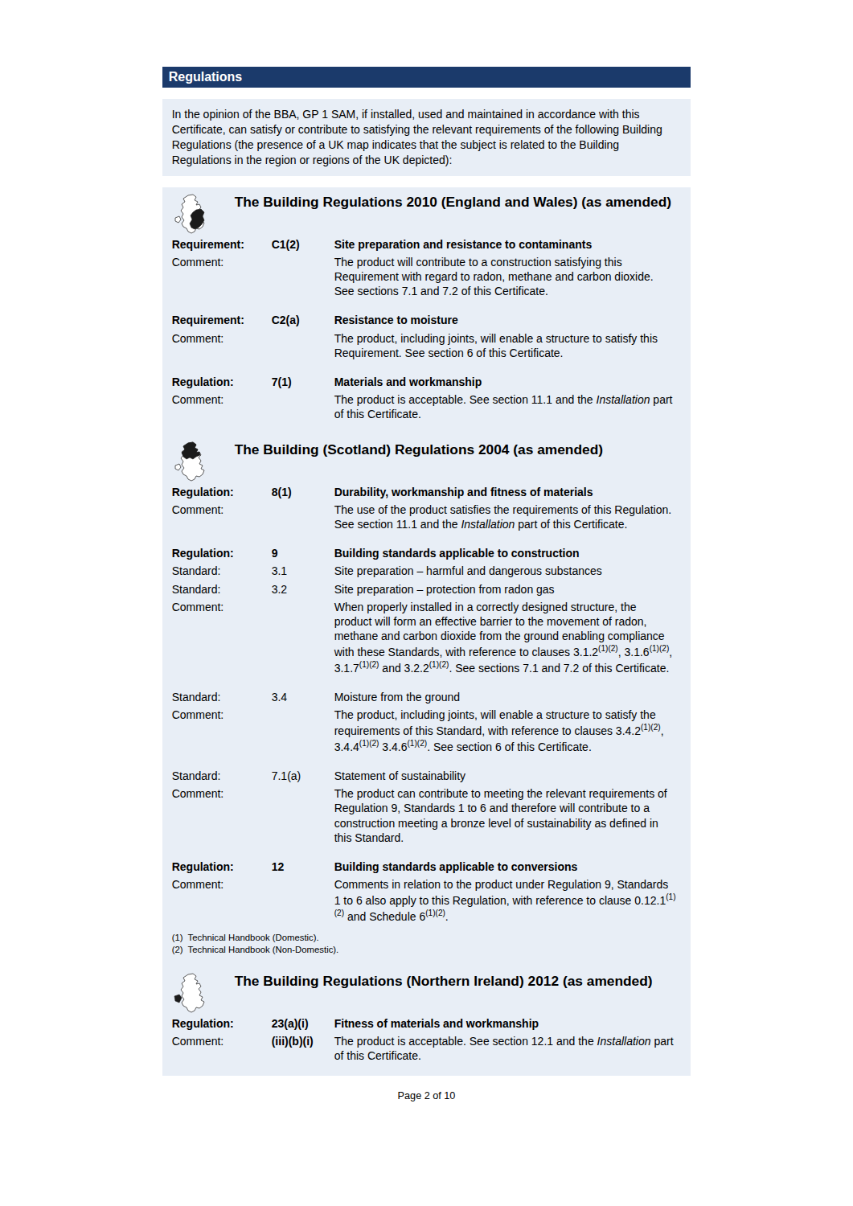Regulations
In the opinion of the BBA, GP 1 SAM, if installed, used and maintained in accordance with this Certificate, can satisfy or contribute to satisfying the relevant requirements of the following Building Regulations (the presence of a UK map indicates that the subject is related to the Building Regulations in the region or regions of the UK depicted):
The Building Regulations 2010 (England and Wales) (as amended)
| Requirement: | C1(2) | Site preparation and resistance to contaminants |
| Comment: | | The product will contribute to a construction satisfying this Requirement with regard to radon, methane and carbon dioxide. See sections 7.1 and 7.2 of this Certificate. |
| Requirement: | C2(a) | Resistance to moisture |
| Comment: | | The product, including joints, will enable a structure to satisfy this Requirement. See section 6 of this Certificate. |
| Regulation: | 7(1) | Materials and workmanship |
| Comment: | | The product is acceptable. See section 11.1 and the Installation part of this Certificate. |
The Building (Scotland) Regulations 2004 (as amended)
| Regulation: | 8(1) | Durability, workmanship and fitness of materials |
| Comment: | | The use of the product satisfies the requirements of this Regulation. See section 11.1 and the Installation part of this Certificate. |
| Regulation: | 9 | Building standards applicable to construction |
| Standard: | 3.1 | Site preparation – harmful and dangerous substances |
| Standard: | 3.2 | Site preparation – protection from radon gas |
| Comment: | | When properly installed in a correctly designed structure, the product will form an effective barrier to the movement of radon, methane and carbon dioxide from the ground enabling compliance with these Standards, with reference to clauses 3.1.2 (1)(2) , 3.1.6 (1)(2) , 3.1.7 (1)(2) and 3.2.2 (1)(2) . See sections 7.1 and 7.2 of this Certificate. |
| Standard: | 3.4 | Moisture from the ground |
| Comment: | | The product, including joints, will enable a structure to satisfy the requirements of this Standard, with reference to clauses 3.4.2 (1)(2) , 3.4.4 (1)(2) 3.4.6 (1)(2) . See section 6 of this Certificate. |
| Standard: | 7.1(a) | Statement of sustainability |
| Comment: | | The product can contribute to meeting the relevant requirements of Regulation 9, Standards 1 to 6 and therefore will contribute to a construction meeting a bronze level of sustainability as defined in this Standard. |
| Regulation: | 12 | Building standards applicable to conversions |
| Comment: | | Comments in relation to the product under Regulation 9, Standards 1 to 6 also apply to this Regulation, with reference to clause 0.12.1 (1)(2) and Schedule 6 (1)(2) . |
(1) Technical Handbook (Domestic).
(2) Technical Handbook (Non-Domestic).
The Building Regulations (Northern Ireland) 2012 (as amended)
| Regulation: | 23(a)(i) | Fitness of materials and workmanship |
| Comment: | (iii)(b)(i) | The product is acceptable. See section 12.1 and the Installation part of this Certificate. |
Page 2 of 10